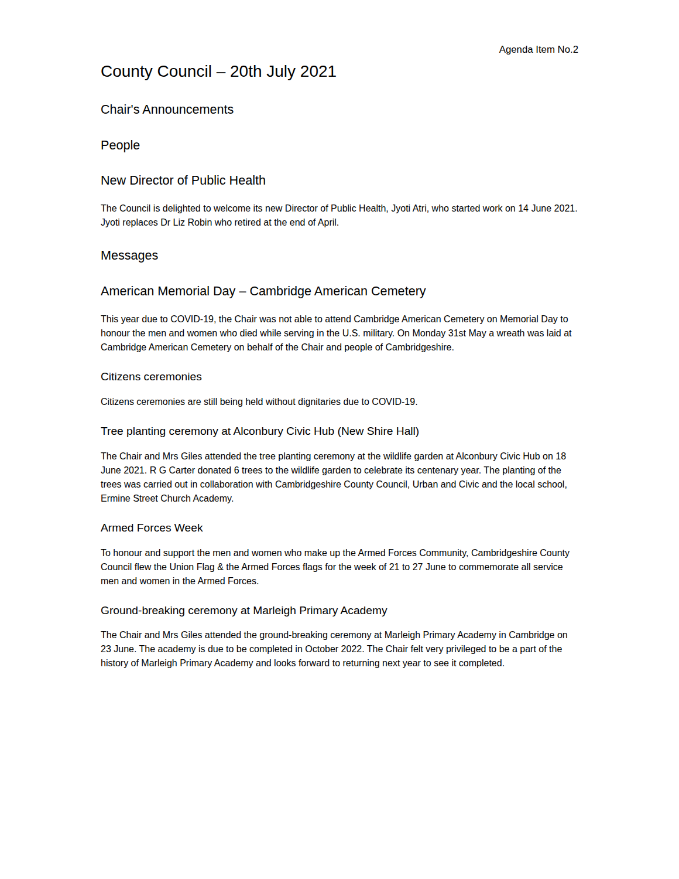Agenda Item No.2
County Council – 20th July 2021
Chair's Announcements
People
New Director of Public Health
The Council is delighted to welcome its new Director of Public Health, Jyoti Atri, who started work on 14 June 2021. Jyoti replaces Dr Liz Robin who retired at the end of April.
Messages
American Memorial Day – Cambridge American Cemetery
This year due to COVID-19, the Chair was not able to attend Cambridge American Cemetery on Memorial Day to honour the men and women who died while serving in the U.S. military. On Monday 31st May a wreath was laid at Cambridge American Cemetery on behalf of the Chair and people of Cambridgeshire.
Citizens ceremonies
Citizens ceremonies are still being held without dignitaries due to COVID-19.
Tree planting ceremony at Alconbury Civic Hub (New Shire Hall)
The Chair and Mrs Giles attended the tree planting ceremony at the wildlife garden at Alconbury Civic Hub on 18 June 2021. R G Carter donated 6 trees to the wildlife garden to celebrate its centenary year. The planting of the trees was carried out in collaboration with Cambridgeshire County Council, Urban and Civic and the local school, Ermine Street Church Academy.
Armed Forces Week
To honour and support the men and women who make up the Armed Forces Community, Cambridgeshire County Council flew the Union Flag & the Armed Forces flags for the week of 21 to 27 June to commemorate all service men and women in the Armed Forces.
Ground-breaking ceremony at Marleigh Primary Academy
The Chair and Mrs Giles attended the ground-breaking ceremony at Marleigh Primary Academy in Cambridge on 23 June. The academy is due to be completed in October 2022. The Chair felt very privileged to be a part of the history of Marleigh Primary Academy and looks forward to returning next year to see it completed.